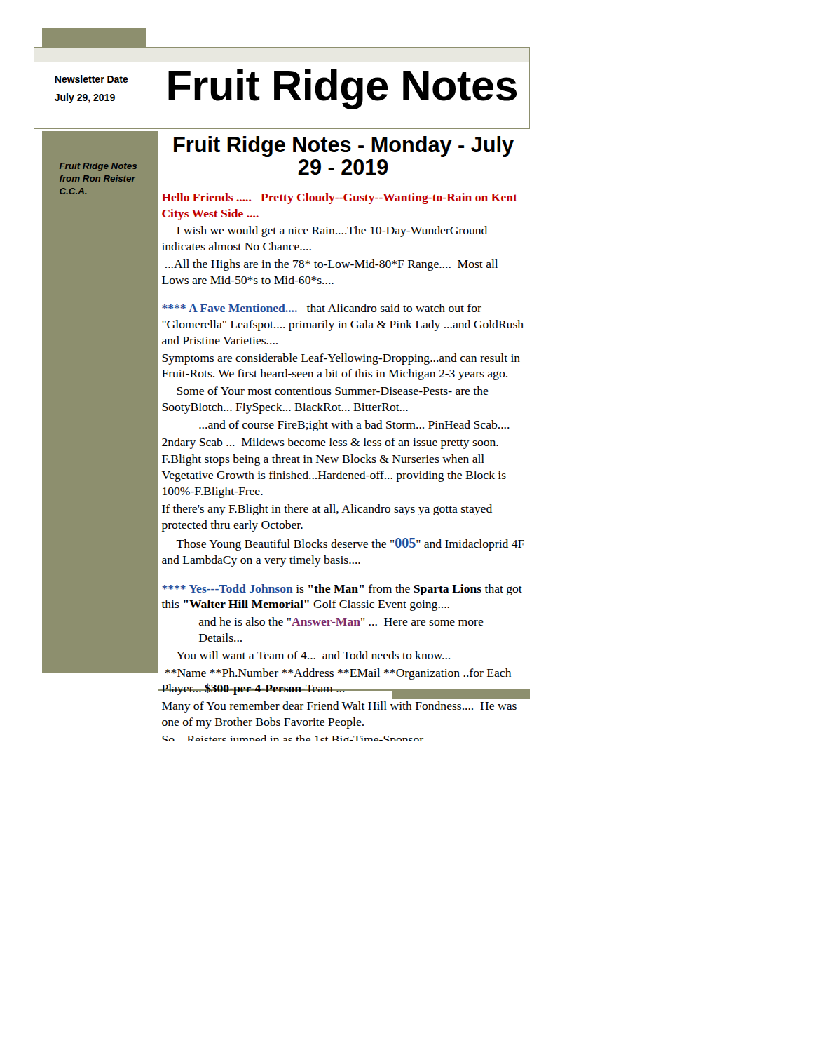Newsletter Date July 29, 2019
Fruit Ridge Notes
Fruit Ridge Notes
from Ron Reister
C.C.A.
Fruit Ridge Notes - Monday - July 29 - 2019
Hello Friends ..... Pretty Cloudy--Gusty--Wanting-to-Rain on Kent Citys West Side ....
I wish we would get a nice Rain....The 10-Day-WunderGround indicates almost No Chance....
...All the Highs are in the 78* to-Low-Mid-80*F Range.... Most all Lows are Mid-50*s to Mid-60*s....
**** A Fave Mentioned.... that Alicandro said to watch out for "Glomerella" Leafspot.... primarily in Gala & Pink Lady ...and GoldRush and Pristine Varieties....
Symptoms are considerable Leaf-Yellowing-Dropping...and can result in Fruit-Rots. We first heard-seen a bit of this in Michigan 2-3 years ago.
Some of Your most contentious Summer-Disease-Pests- are the SootyBlotch... FlySpeck... BlackRot... BitterRot...
...and of course FireB;ight with a bad Storm... PinHead Scab....
2ndary Scab ... Mildews become less & less of an issue pretty soon.
F.Blight stops being a threat in New Blocks & Nurseries when all Vegetative Growth is finished...Hardened-off... providing the Block is 100%-F.Blight-Free.
If there's any F.Blight in there at all, Alicandro says ya gotta stayed protected thru early October.
Those Young Beautiful Blocks deserve the "005" and Imidacloprid 4F and LambdaCy on a very timely basis....
**** Yes---Todd Johnson is "the Man" from the Sparta Lions that got this "Walter Hill Memorial" Golf Classic Event going....
and he is also the "Answer-Man" ... Here are some more Details...
You will want a Team of 4... and Todd needs to know...
**Name **Ph.Number **Address **EMail **Organization ..for Each Player... $300-per-4-Person-Team ...
Many of You remember dear Friend Walt Hill with Fondness.... He was one of my Brother Bobs Favorite People.
So....Reisters jumped in as the 1st Big-Time-Sponsor...
and since then 2 More have also stepped up....
**Choice One Bank and **Farm Bureau Ins.--Marty Anderson👏👍😎😊🤓